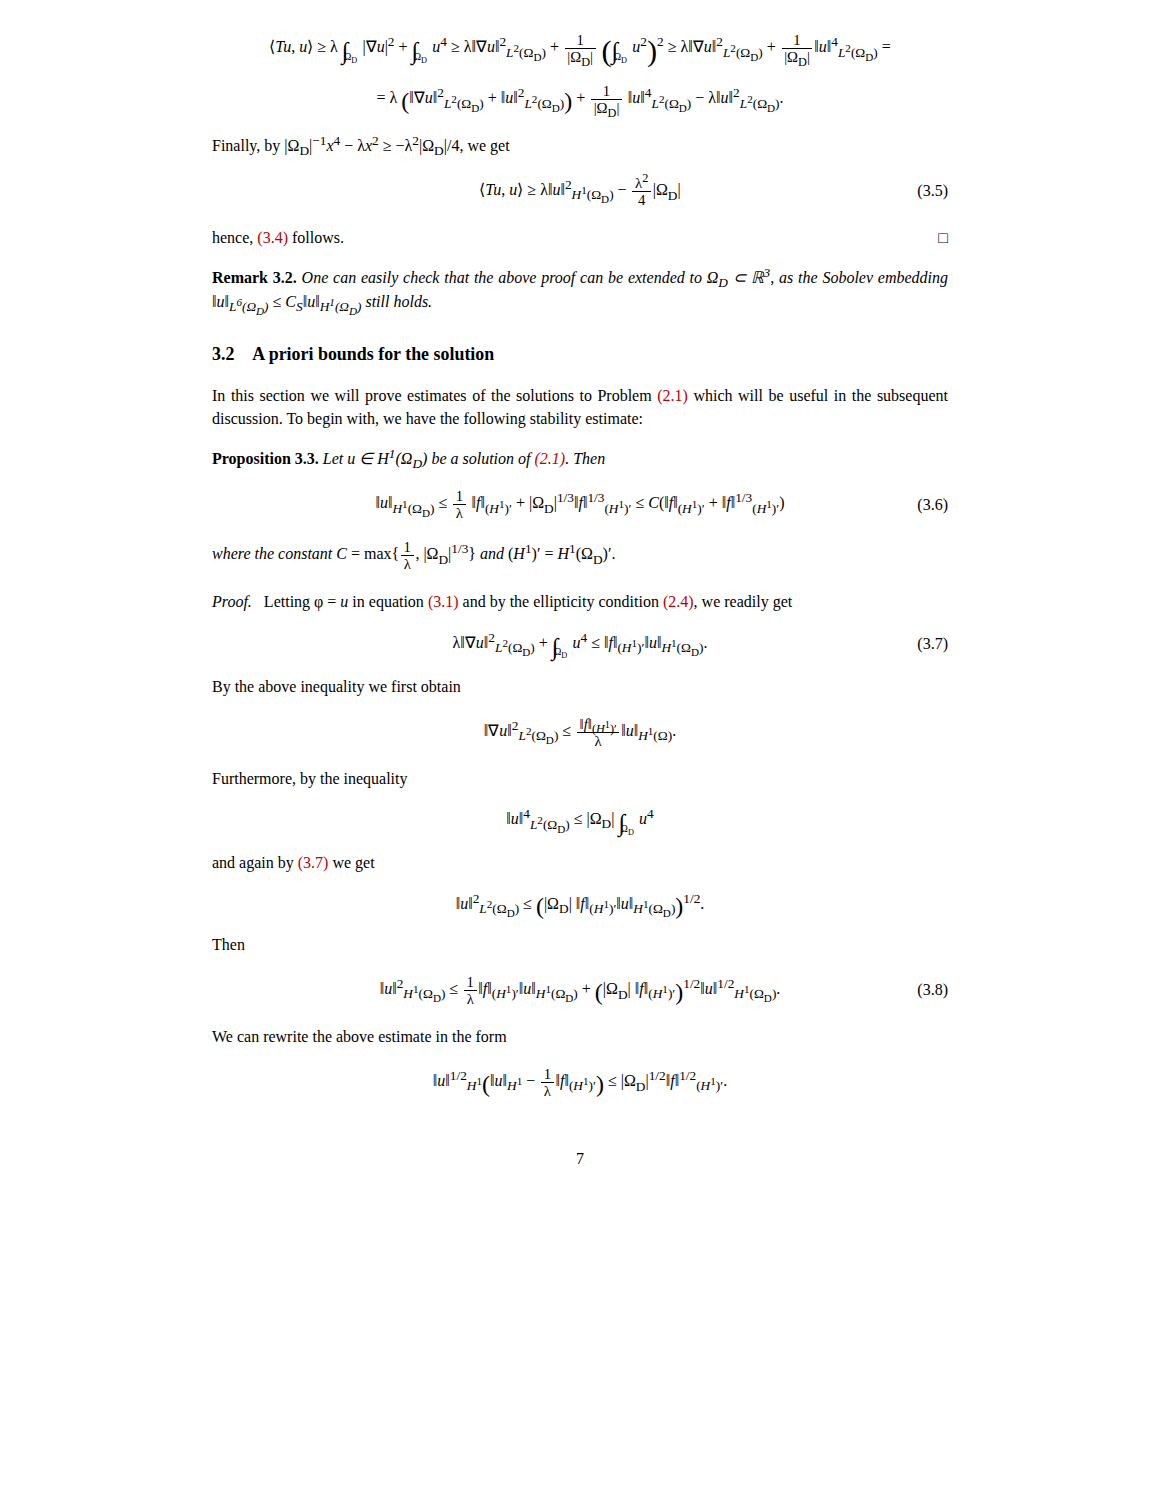⟨Tu, u⟩ ≥ λ ∫ΩD |∇u|2 + ∫ΩD u4 ≥ λ‖∇u‖2L2(ΩD) + 1|ΩD| (∫ΩD u2)2 ≥ λ‖∇u‖2L2(ΩD) + 1|ΩD|‖u‖4L2(ΩD) =
= λ (‖∇u‖2L2(ΩD) + ‖u‖2L2(ΩD)) + 1|ΩD| ‖u‖4L2(ΩD) − λ‖u‖2L2(ΩD).
Finally, by |ΩD|−1x4 − λx2 ≥ −λ2|ΩD|/4, we get
⟨Tu, u⟩ ≥ λ‖u‖2H1(ΩD) − λ24|ΩD| (3.5)
hence, (3.4) follows. □
Remark 3.2. One can easily check that the above proof can be extended to ΩD ⊂ ℝ3, as the Sobolev embedding ‖u‖L6(ΩD) ≤ CS‖u‖H1(ΩD) still holds.
3.2 A priori bounds for the solution
In this section we will prove estimates of the solutions to Problem (2.1) which will be useful in the subsequent discussion. To begin with, we have the following stability estimate:
Proposition 3.3. Let u ∈ H1(ΩD) be a solution of (2.1). Then
‖u‖H1(ΩD) ≤ 1 λ ‖f‖(H1)′ + |ΩD|1/3‖f‖1/3(H1)′ ≤ C(‖f‖(H1)′ + ‖f‖1/3(H1)′) (3.6)
where the constant C = max{1 λ, |ΩD|1/3} and (H1)′ = H1(ΩD)′.
Proof. Letting φ = u in equation (3.1) and by the ellipticity condition (2.4), we readily get
λ‖∇u‖2L2(ΩD) + ∫ΩD u4 ≤ ‖f‖(H1)′‖u‖H1(ΩD). (3.7)
By the above inequality we first obtain
‖∇u‖2L2(ΩD) ≤ ‖f‖(H1)′λ‖u‖H1(Ω).
Furthermore, by the inequality
‖u‖4L2(ΩD) ≤ |ΩD| ∫ΩD u4
and again by (3.7) we get
‖u‖2L2(ΩD) ≤ (|ΩD| ‖f‖(H1)′‖u‖H1(ΩD))1/2.
Then
‖u‖2H1(ΩD) ≤ 1 λ‖f‖(H1)′‖u‖H1(ΩD) + (|ΩD| ‖f‖(H1)′)1/2‖u‖1/2H1(ΩD). (3.8)
We can rewrite the above estimate in the form
‖u‖1/2H1(‖u‖H1 − 1 λ‖f‖(H1)′) ≤ |ΩD|1/2‖f‖1/2(H1)′.
7